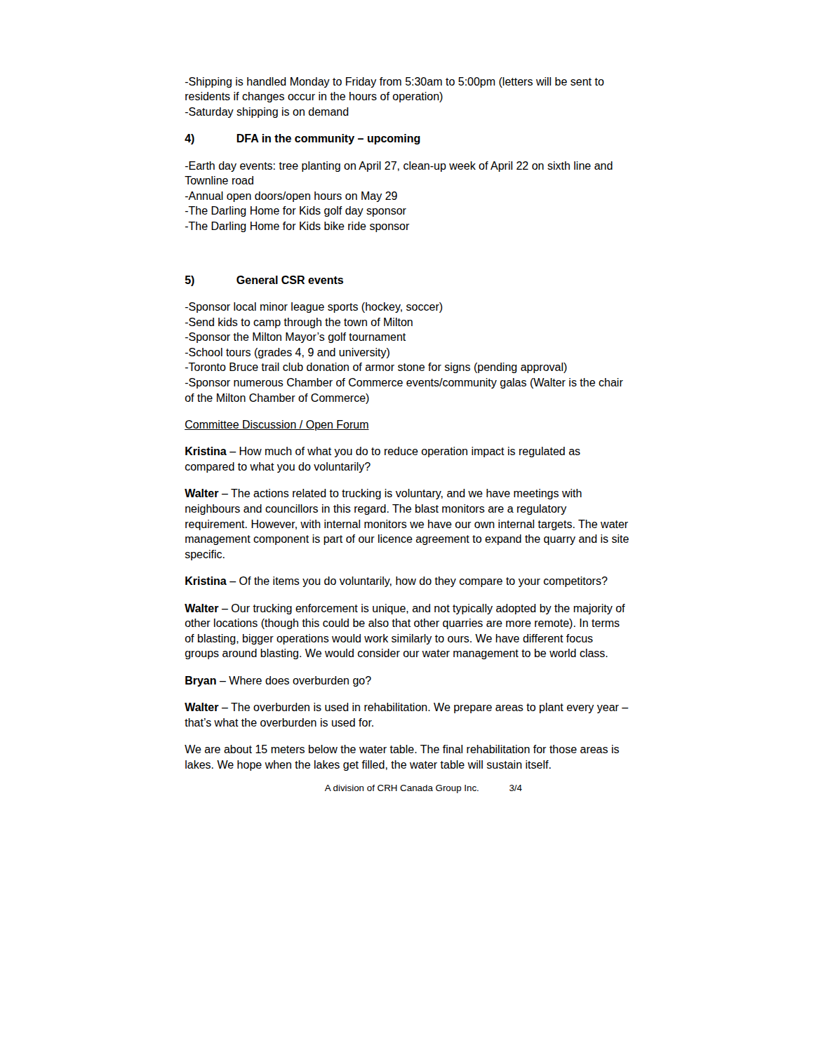-Shipping is handled Monday to Friday from 5:30am to 5:00pm (letters will be sent to residents if changes occur in the hours of operation)
-Saturday shipping is on demand
4) DFA in the community – upcoming
-Earth day events: tree planting on April 27, clean-up week of April 22 on sixth line and Townline road
-Annual open doors/open hours on May 29
-The Darling Home for Kids golf day sponsor
-The Darling Home for Kids bike ride sponsor
5) General CSR events
-Sponsor local minor league sports (hockey, soccer)
-Send kids to camp through the town of Milton
-Sponsor the Milton Mayor’s golf tournament
-School tours (grades 4, 9 and university)
-Toronto Bruce trail club donation of armor stone for signs (pending approval)
-Sponsor numerous Chamber of Commerce events/community galas (Walter is the chair of the Milton Chamber of Commerce)
Committee Discussion / Open Forum
Kristina – How much of what you do to reduce operation impact is regulated as compared to what you do voluntarily?
Walter – The actions related to trucking is voluntary, and we have meetings with neighbours and councillors in this regard. The blast monitors are a regulatory requirement. However, with internal monitors we have our own internal targets. The water management component is part of our licence agreement to expand the quarry and is site specific.
Kristina – Of the items you do voluntarily, how do they compare to your competitors?
Walter – Our trucking enforcement is unique, and not typically adopted by the majority of other locations (though this could be also that other quarries are more remote). In terms of blasting, bigger operations would work similarly to ours. We have different focus groups around blasting. We would consider our water management to be world class.
Bryan – Where does overburden go?
Walter – The overburden is used in rehabilitation. We prepare areas to plant every year – that’s what the overburden is used for.
We are about 15 meters below the water table. The final rehabilitation for those areas is lakes. We hope when the lakes get filled, the water table will sustain itself.
A division of CRH Canada Group Inc. 3/4